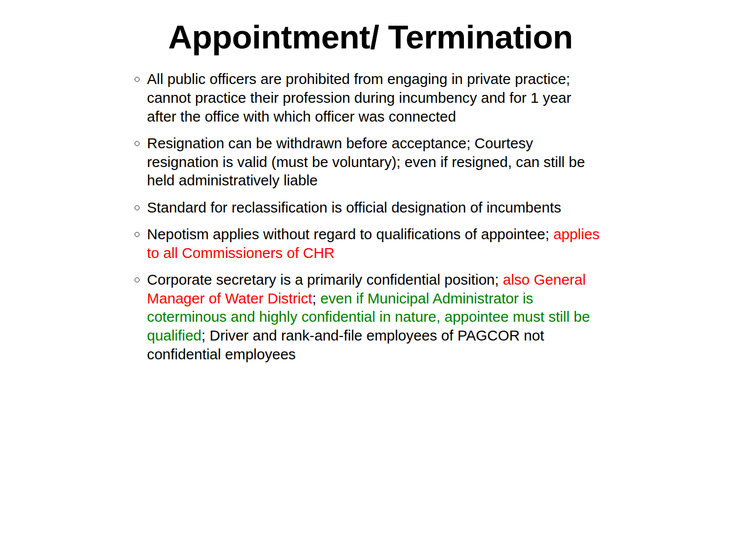Appointment/ Termination
All public officers are prohibited from engaging in private practice; cannot practice their profession during incumbency and for 1 year after the office with which officer was connected
Resignation can be withdrawn before acceptance; Courtesy resignation is valid (must be voluntary); even if resigned, can still be held administratively liable
Standard for reclassification is official designation of incumbents
Nepotism applies without regard to qualifications of appointee; applies to all Commissioners of CHR
Corporate secretary is a primarily confidential position; also General Manager of Water District; even if Municipal Administrator is coterminous and highly confidential in nature, appointee must still be qualified; Driver and rank-and-file employees of PAGCOR not confidential employees